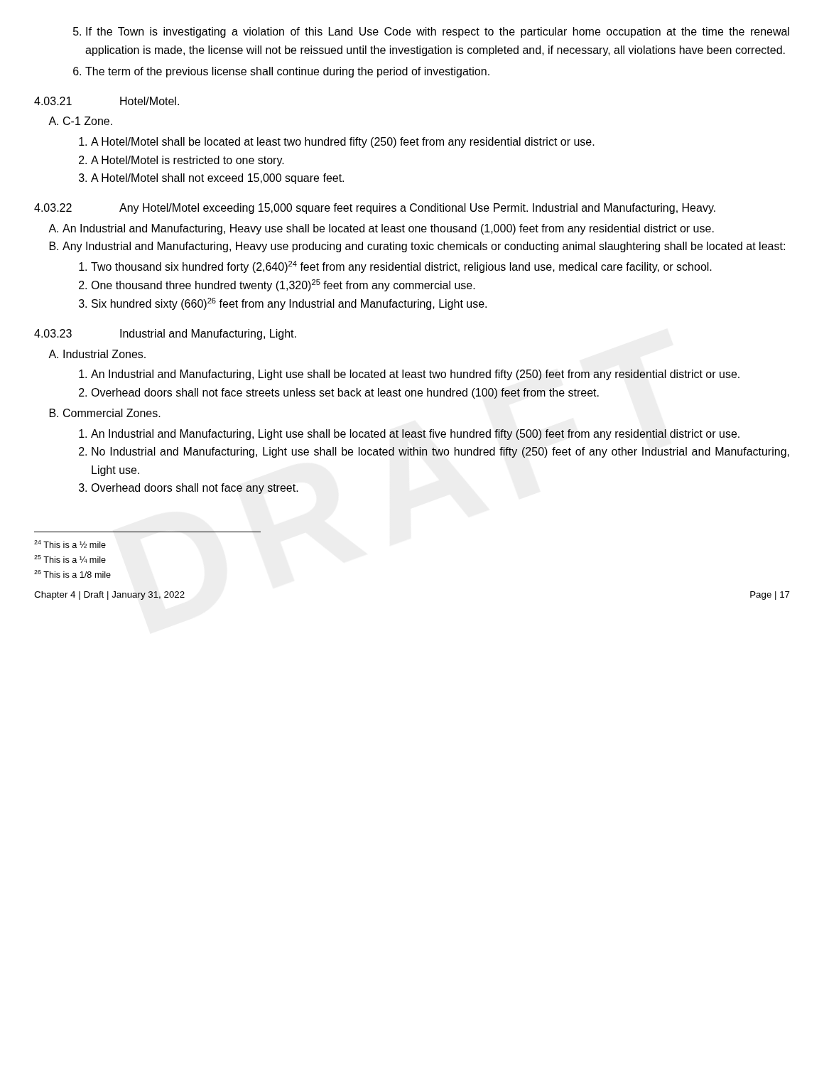If the Town is investigating a violation of this Land Use Code with respect to the particular home occupation at the time the renewal application is made, the license will not be reissued until the investigation is completed and, if necessary, all violations have been corrected.
The term of the previous license shall continue during the period of investigation.
4.03.21 Hotel/Motel.
C-1 Zone.
A Hotel/Motel shall be located at least two hundred fifty (250) feet from any residential district or use.
A Hotel/Motel is restricted to one story.
A Hotel/Motel shall not exceed 15,000 square feet.
4.03.22 Any Hotel/Motel exceeding 15,000 square feet requires a Conditional Use Permit. Industrial and Manufacturing, Heavy.
An Industrial and Manufacturing, Heavy use shall be located at least one thousand (1,000) feet from any residential district or use.
Any Industrial and Manufacturing, Heavy use producing and curating toxic chemicals or conducting animal slaughtering shall be located at least:
Two thousand six hundred forty (2,640)24 feet from any residential district, religious land use, medical care facility, or school.
One thousand three hundred twenty (1,320)25 feet from any commercial use.
Six hundred sixty (660)26 feet from any Industrial and Manufacturing, Light use.
4.03.23 Industrial and Manufacturing, Light.
Industrial Zones.
An Industrial and Manufacturing, Light use shall be located at least two hundred fifty (250) feet from any residential district or use.
Overhead doors shall not face streets unless set back at least one hundred (100) feet from the street.
Commercial Zones.
An Industrial and Manufacturing, Light use shall be located at least five hundred fifty (500) feet from any residential district or use.
No Industrial and Manufacturing, Light use shall be located within two hundred fifty (250) feet of any other Industrial and Manufacturing, Light use.
Overhead doors shall not face any street.
24 This is a ½ mile
25 This is a ¼ mile
26 This is a 1/8 mile
Chapter 4 | Draft | January 31, 2022 Page | 17